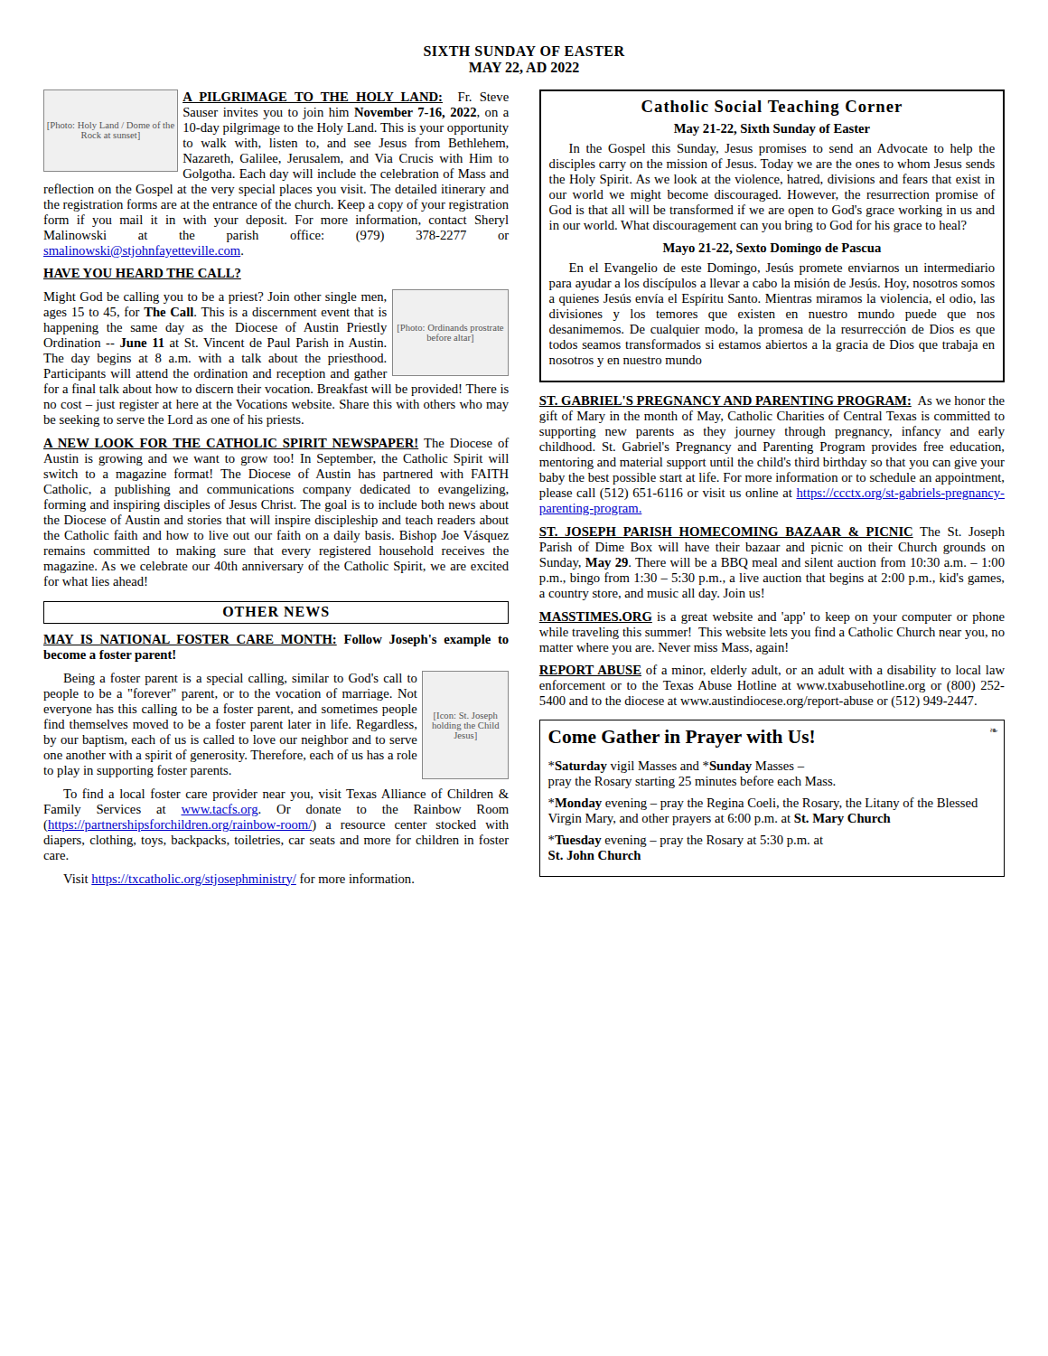SIXTH SUNDAY OF EASTER
MAY 22, AD 2022
[Photo: Holy Land / Dome of the Rock at sunset]
A PILGRIMAGE TO THE HOLY LAND: Fr. Steve Sauser invites you to join him November 7-16, 2022, on a 10-day pilgrimage to the Holy Land. This is your opportunity to walk with, listen to, and see Jesus from Bethlehem, Nazareth, Galilee, Jerusalem, and Via Crucis with Him to Golgotha. Each day will include the celebration of Mass and reflection on the Gospel at the very special places you visit. The detailed itinerary and the registration forms are at the entrance of the church. Keep a copy of your registration form if you mail it in with your deposit. For more information, contact Sheryl Malinowski at the parish office: (979) 378-2277 or smalinowski@stjohnfayetteville.com.
HAVE YOU HEARD THE CALL?
[Photo: Ordinands prostrate before altar]
Might God be calling you to be a priest? Join other single men, ages 15 to 45, for The Call. This is a discernment event that is happening the same day as the Diocese of Austin Priestly Ordination -- June 11 at St. Vincent de Paul Parish in Austin. The day begins at 8 a.m. with a talk about the priesthood. Participants will attend the ordination and reception and gather for a final talk about how to discern their vocation. Breakfast will be provided! There is no cost – just register at here at the Vocations website. Share this with others who may be seeking to serve the Lord as one of his priests.
A NEW LOOK FOR THE CATHOLIC SPIRIT NEWSPAPER! The Diocese of Austin is growing and we want to grow too! In September, the Catholic Spirit will switch to a magazine format! The Diocese of Austin has partnered with FAITH Catholic, a publishing and communications company dedicated to evangelizing, forming and inspiring disciples of Jesus Christ. The goal is to include both news about the Diocese of Austin and stories that will inspire discipleship and teach readers about the Catholic faith and how to live out our faith on a daily basis. Bishop Joe Vásquez remains committed to making sure that every registered household receives the magazine. As we celebrate our 40th anniversary of the Catholic Spirit, we are excited for what lies ahead!
OTHER NEWS
MAY IS NATIONAL FOSTER CARE MONTH: Follow Joseph's example to become a foster parent!
[Icon: St. Joseph holding the Child Jesus]
Being a foster parent is a special calling, similar to God's call to people to be a "forever" parent, or to the vocation of marriage. Not everyone has this calling to be a foster parent, and sometimes people find themselves moved to be a foster parent later in life. Regardless, by our baptism, each of us is called to love our neighbor and to serve one another with a spirit of generosity. Therefore, each of us has a role to play in supporting foster parents.
To find a local foster care provider near you, visit Texas Alliance of Children & Family Services at www.tacfs.org. Or donate to the Rainbow Room (https://partnershipsforchildren.org/rainbow-room/) a resource center stocked with diapers, clothing, toys, backpacks, toiletries, car seats and more for children in foster care.
Visit https://txcatholic.org/stjosephministry/ for more information.
Catholic Social Teaching Corner
May 21-22, Sixth Sunday of Easter
In the Gospel this Sunday, Jesus promises to send an Advocate to help the disciples carry on the mission of Jesus. Today we are the ones to whom Jesus sends the Holy Spirit. As we look at the violence, hatred, divisions and fears that exist in our world we might become discouraged. However, the resurrection promise of God is that all will be transformed if we are open to God's grace working in us and in our world. What discouragement can you bring to God for his grace to heal?
Mayo 21-22, Sexto Domingo de Pascua
En el Evangelio de este Domingo, Jesús promete enviarnos un intermediario para ayudar a los discípulos a llevar a cabo la misión de Jesús. Hoy, nosotros somos a quienes Jesús envía el Espíritu Santo. Mientras miramos la violencia, el odio, las divisiones y los temores que existen en nuestro mundo puede que nos desanimemos. De cualquier modo, la promesa de la resurrección de Dios es que todos seamos transformados si estamos abiertos a la gracia de Dios que trabaja en nosotros y en nuestro mundo
ST. GABRIEL'S PREGNANCY AND PARENTING PROGRAM: As we honor the gift of Mary in the month of May, Catholic Charities of Central Texas is committed to supporting new parents as they journey through pregnancy, infancy and early childhood. St. Gabriel's Pregnancy and Parenting Program provides free education, mentoring and material support until the child's third birthday so that you can give your baby the best possible start at life. For more information or to schedule an appointment, please call (512) 651-6116 or visit us online at https://ccctx.org/st-gabriels-pregnancy-parenting-program.
ST. JOSEPH PARISH HOMECOMING BAZAAR & PICNIC The St. Joseph Parish of Dime Box will have their bazaar and picnic on their Church grounds on Sunday, May 29. There will be a BBQ meal and silent auction from 10:30 a.m. – 1:00 p.m., bingo from 1:30 – 5:30 p.m., a live auction that begins at 2:00 p.m., kid's games, a country store, and music all day. Join us!
MASSTIMES.ORG is a great website and 'app' to keep on your computer or phone while traveling this summer! This website lets you find a Catholic Church near you, no matter where you are. Never miss Mass, again!
REPORT ABUSE of a minor, elderly adult, or an adult with a disability to local law enforcement or to the Texas Abuse Hotline at www.txabusehotline.org or (800) 252-5400 and to the diocese at www.austindiocese.org/report-abuse or (512) 949-2447.
❧
Come Gather in Prayer with Us!
*Saturday vigil Masses and *Sunday Masses –
pray the Rosary starting 25 minutes before each Mass.
*Monday evening – pray the Regina Coeli, the Rosary, the Litany of the Blessed Virgin Mary, and other prayers at 6:00 p.m. at St. Mary Church
*Tuesday evening – pray the Rosary at 5:30 p.m. at
St. John Church